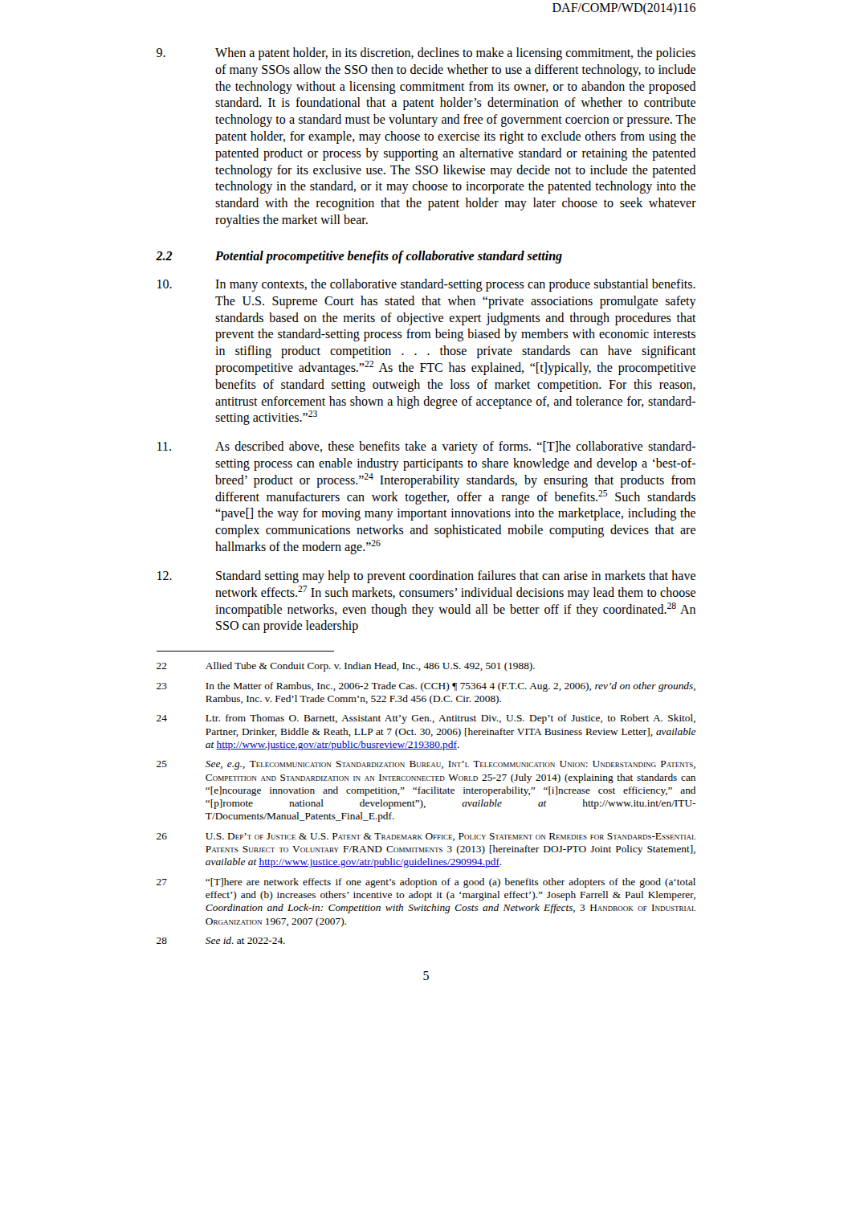DAF/COMP/WD(2014)116
9.
When a patent holder, in its discretion, declines to make a licensing commitment, the policies of many SSOs allow the SSO then to decide whether to use a different technology, to include the technology without a licensing commitment from its owner, or to abandon the proposed standard. It is foundational that a patent holder’s determination of whether to contribute technology to a standard must be voluntary and free of government coercion or pressure. The patent holder, for example, may choose to exercise its right to exclude others from using the patented product or process by supporting an alternative standard or retaining the patented technology for its exclusive use. The SSO likewise may decide not to include the patented technology in the standard, or it may choose to incorporate the patented technology into the standard with the recognition that the patent holder may later choose to seek whatever royalties the market will bear.
2.2 Potential procompetitive benefits of collaborative standard setting
10.
In many contexts, the collaborative standard-setting process can produce substantial benefits. The U.S. Supreme Court has stated that when “private associations promulgate safety standards based on the merits of objective expert judgments and through procedures that prevent the standard-setting process from being biased by members with economic interests in stifling product competition . . . those private standards can have significant procompetitive advantages.”22 As the FTC has explained, “[t]ypically, the procompetitive benefits of standard setting outweigh the loss of market competition. For this reason, antitrust enforcement has shown a high degree of acceptance of, and tolerance for, standard-setting activities.”23
11.
As described above, these benefits take a variety of forms. “[T]he collaborative standard-setting process can enable industry participants to share knowledge and develop a ‘best-of-breed’ product or process.”24 Interoperability standards, by ensuring that products from different manufacturers can work together, offer a range of benefits.25 Such standards “pave[] the way for moving many important innovations into the marketplace, including the complex communications networks and sophisticated mobile computing devices that are hallmarks of the modern age.”26
12.
Standard setting may help to prevent coordination failures that can arise in markets that have network effects.27 In such markets, consumers’ individual decisions may lead them to choose incompatible networks, even though they would all be better off if they coordinated.28 An SSO can provide leadership
22
Allied Tube & Conduit Corp. v. Indian Head, Inc., 486 U.S. 492, 501 (1988).
23
In the Matter of Rambus, Inc., 2006-2 Trade Cas. (CCH) ¶ 75364 4 (F.T.C. Aug. 2, 2006), rev’d on other grounds, Rambus, Inc. v. Fed’l Trade Comm’n, 522 F.3d 456 (D.C. Cir. 2008).
24
Ltr. from Thomas O. Barnett, Assistant Att’y Gen., Antitrust Div., U.S. Dep’t of Justice, to Robert A. Skitol, Partner, Drinker, Biddle & Reath, LLP at 7 (Oct. 30, 2006) [hereinafter VITA Business Review Letter], available at http://www.justice.gov/atr/public/busreview/219380.pdf.
25
See, e.g., Telecommunication Standardization Bureau, Int’l Telecommunication Union: Understanding Patents, Competition and Standardization in an Interconnected World 25-27 (July 2014) (explaining that standards can “[e]ncourage innovation and competition,” “facilitate interoperability,” “[i]ncrease cost efficiency,” and “[p]romote national development”), available at http://www.itu.int/en/ITU-T/Documents/Manual_Patents_Final_E.pdf.
26
U.S. Dep’t of Justice & U.S. Patent & Trademark Office, Policy Statement on Remedies for Standards-Essential Patents Subject to Voluntary F/RAND Commitments 3 (2013) [hereinafter DOJ-PTO Joint Policy Statement], available at http://www.justice.gov/atr/public/guidelines/290994.pdf.
27
“[T]here are network effects if one agent’s adoption of a good (a) benefits other adopters of the good (a‘total effect’) and (b) increases others’ incentive to adopt it (a ‘marginal effect’).” Joseph Farrell & Paul Klemperer, Coordination and Lock-in: Competition with Switching Costs and Network Effects, 3 Handbook of Industrial Organization 1967, 2007 (2007).
28
See id. at 2022-24.
5